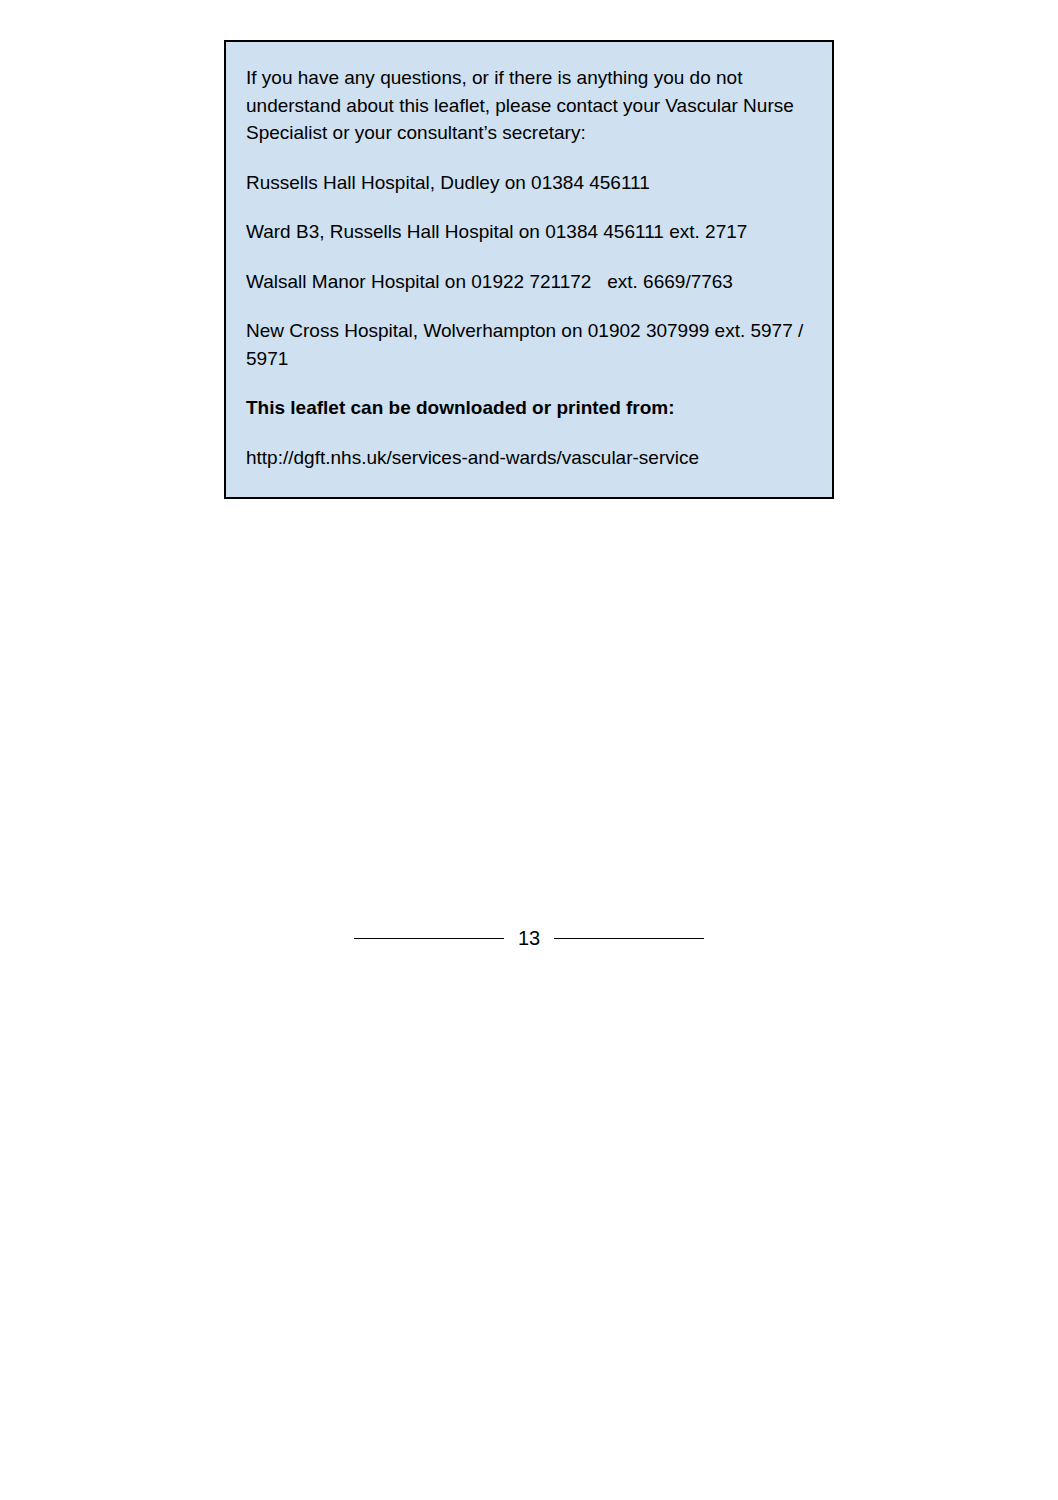If you have any questions, or if there is anything you do not understand about this leaflet, please contact your Vascular Nurse Specialist or your consultant’s secretary:
Russells Hall Hospital, Dudley on 01384 456111
Ward B3, Russells Hall Hospital on 01384 456111 ext. 2717
Walsall Manor Hospital on 01922 721172 ext. 6669/7763
New Cross Hospital, Wolverhampton on 01902 307999 ext. 5977 / 5971
This leaflet can be downloaded or printed from:
http://dgft.nhs.uk/services-and-wards/vascular-service
13